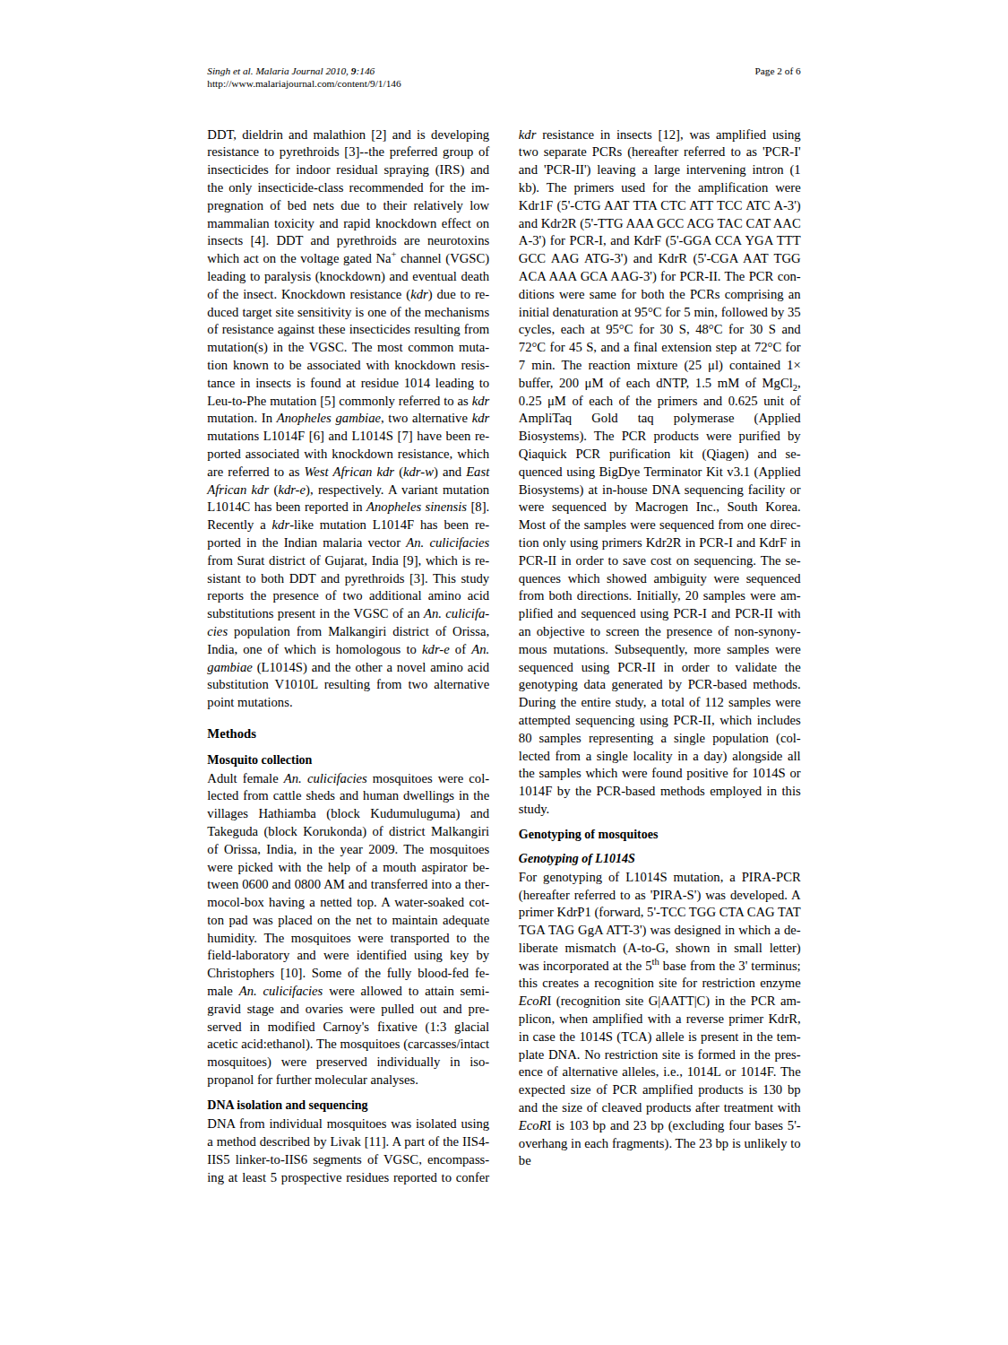Singh et al. Malaria Journal 2010, 9:146
http://www.malariajournal.com/content/9/1/146
Page 2 of 6
DDT, dieldrin and malathion [2] and is developing resistance to pyrethroids [3]--the preferred group of insecticides for indoor residual spraying (IRS) and the only insecticide-class recommended for the impregnation of bed nets due to their relatively low mammalian toxicity and rapid knockdown effect on insects [4]. DDT and pyrethroids are neurotoxins which act on the voltage gated Na+ channel (VGSC) leading to paralysis (knockdown) and eventual death of the insect. Knockdown resistance (kdr) due to reduced target site sensitivity is one of the mechanisms of resistance against these insecticides resulting from mutation(s) in the VGSC. The most common mutation known to be associated with knockdown resistance in insects is found at residue 1014 leading to Leu-to-Phe mutation [5] commonly referred to as kdr mutation. In Anopheles gambiae, two alternative kdr mutations L1014F [6] and L1014S [7] have been reported associated with knockdown resistance, which are referred to as West African kdr (kdr-w) and East African kdr (kdr-e), respectively. A variant mutation L1014C has been reported in Anopheles sinensis [8]. Recently a kdr-like mutation L1014F has been reported in the Indian malaria vector An. culicifacies from Surat district of Gujarat, India [9], which is resistant to both DDT and pyrethroids [3]. This study reports the presence of two additional amino acid substitutions present in the VGSC of an An. culicifacies population from Malkangiri district of Orissa, India, one of which is homologous to kdr-e of An. gambiae (L1014S) and the other a novel amino acid substitution V1010L resulting from two alternative point mutations.
Methods
Mosquito collection
Adult female An. culicifacies mosquitoes were collected from cattle sheds and human dwellings in the villages Hathiamba (block Kudumuluguma) and Takeguda (block Korukonda) of district Malkangiri of Orissa, India, in the year 2009. The mosquitoes were picked with the help of a mouth aspirator between 0600 and 0800 AM and transferred into a thermocol-box having a netted top. A water-soaked cotton pad was placed on the net to maintain adequate humidity. The mosquitoes were transported to the field-laboratory and were identified using key by Christophers [10]. Some of the fully blood-fed female An. culicifacies were allowed to attain semi-gravid stage and ovaries were pulled out and preserved in modified Carnoy's fixative (1:3 glacial acetic acid:ethanol). The mosquitoes (carcasses/intact mosquitoes) were preserved individually in isopropanol for further molecular analyses.
DNA isolation and sequencing
DNA from individual mosquitoes was isolated using a method described by Livak [11]. A part of the IIS4-IIS5 linker-to-IIS6 segments of VGSC, encompassing at least 5 prospective residues reported to confer kdr resistance in insects [12], was amplified using two separate PCRs (hereafter referred to as 'PCR-I' and 'PCR-II') leaving a large intervening intron (1 kb). The primers used for the amplification were Kdr1F (5'-CTG AAT TTA CTC ATT TCC ATC A-3') and Kdr2R (5'-TTG AAA GCC ACG TAC CAT AAC A-3') for PCR-I, and KdrF (5'-GGA CCA YGA TTT GCC AAG ATG-3') and KdrR (5'-CGA AAT TGG ACA AAA GCA AAG-3') for PCR-II. The PCR conditions were same for both the PCRs comprising an initial denaturation at 95°C for 5 min, followed by 35 cycles, each at 95°C for 30 S, 48°C for 30 S and 72°C for 45 S, and a final extension step at 72°C for 7 min. The reaction mixture (25 μl) contained 1× buffer, 200 μM of each dNTP, 1.5 mM of MgCl2, 0.25 μM of each of the primers and 0.625 unit of AmpliTaq Gold taq polymerase (Applied Biosystems). The PCR products were purified by Qiaquick PCR purification kit (Qiagen) and sequenced using BigDye Terminator Kit v3.1 (Applied Biosystems) at in-house DNA sequencing facility or were sequenced by Macrogen Inc., South Korea. Most of the samples were sequenced from one direction only using primers Kdr2R in PCR-I and KdrF in PCR-II in order to save cost on sequencing. The sequences which showed ambiguity were sequenced from both directions. Initially, 20 samples were amplified and sequenced using PCR-I and PCR-II with an objective to screen the presence of non-synonymous mutations. Subsequently, more samples were sequenced using PCR-II in order to validate the genotyping data generated by PCR-based methods. During the entire study, a total of 112 samples were attempted sequencing using PCR-II, which includes 80 samples representing a single population (collected from a single locality in a day) alongside all the samples which were found positive for 1014S or 1014F by the PCR-based methods employed in this study.
Genotyping of mosquitoes
Genotyping of L1014S
For genotyping of L1014S mutation, a PIRA-PCR (hereafter referred to as 'PIRA-S') was developed. A primer KdrP1 (forward, 5'-TCC TGG CTA CAG TAT TGA TAG GgA ATT-3') was designed in which a deliberate mismatch (A-to-G, shown in small letter) was incorporated at the 5th base from the 3' terminus; this creates a recognition site for restriction enzyme EcoRI (recognition site G|AATT|C) in the PCR amplicon, when amplified with a reverse primer KdrR, in case the 1014S (TCA) allele is present in the template DNA. No restriction site is formed in the presence of alternative alleles, i.e., 1014L or 1014F. The expected size of PCR amplified products is 130 bp and the size of cleaved products after treatment with EcoRI is 103 bp and 23 bp (excluding four bases 5'-overhang in each fragments). The 23 bp is unlikely to be